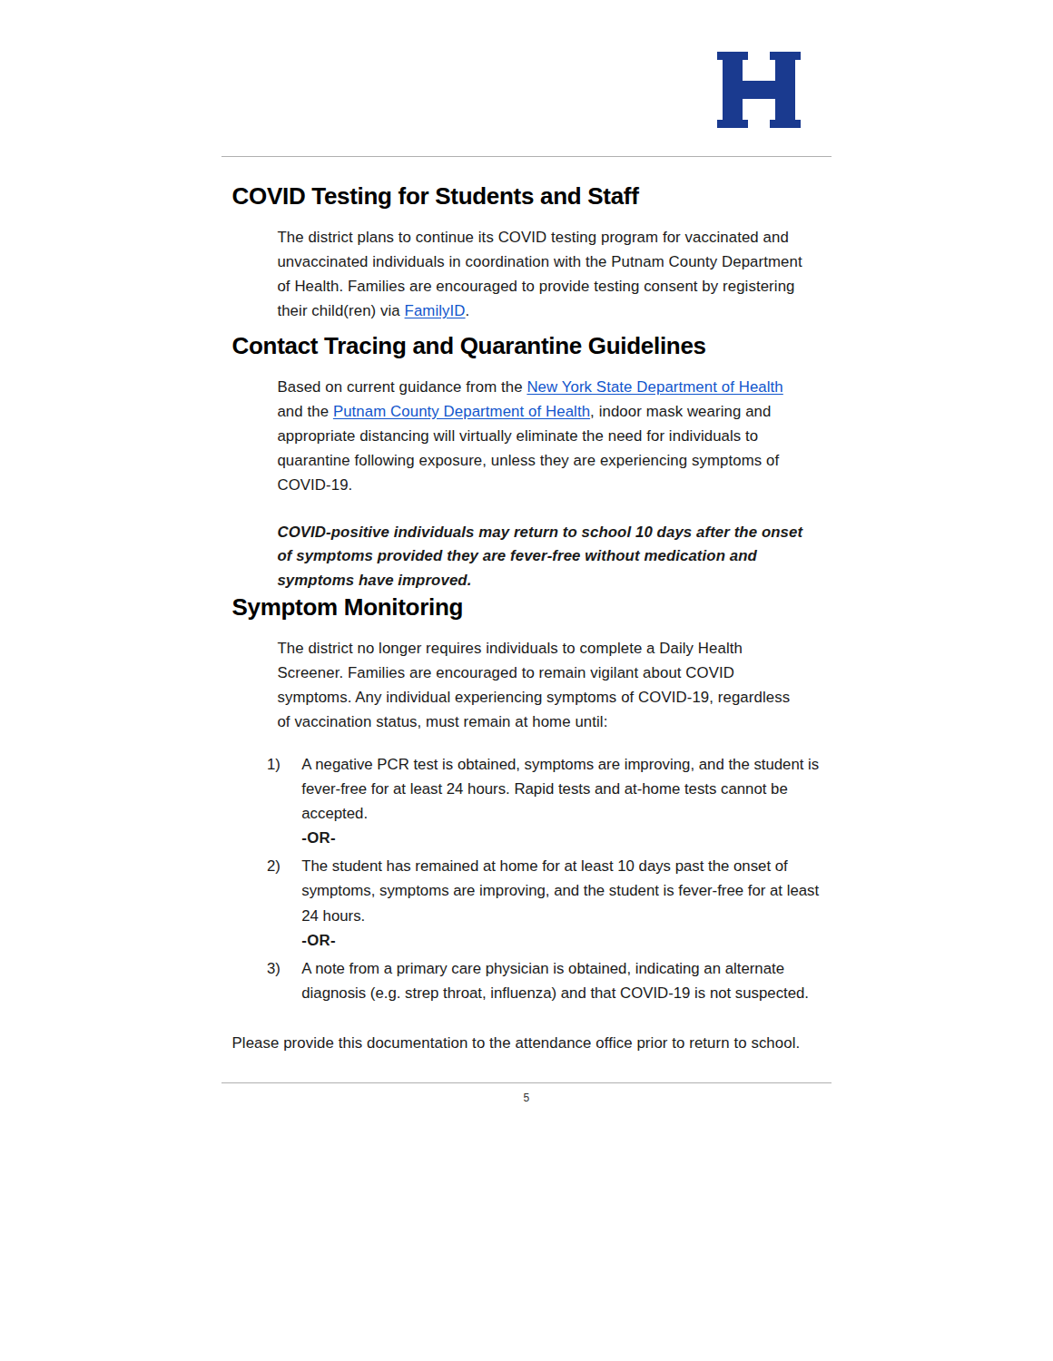COVID Testing for Students and Staff
The district plans to continue its COVID testing program for vaccinated and unvaccinated individuals in coordination with the Putnam County Department of Health. Families are encouraged to provide testing consent by registering their child(ren) via FamilyID.
Contact Tracing and Quarantine Guidelines
Based on current guidance from the New York State Department of Health and the Putnam County Department of Health, indoor mask wearing and appropriate distancing will virtually eliminate the need for individuals to quarantine following exposure, unless they are experiencing symptoms of COVID-19.
COVID-positive individuals may return to school 10 days after the onset of symptoms provided they are fever-free without medication and symptoms have improved.
Symptom Monitoring
The district no longer requires individuals to complete a Daily Health Screener. Families are encouraged to remain vigilant about COVID symptoms. Any individual experiencing symptoms of COVID-19, regardless of vaccination status, must remain at home until:
A negative PCR test is obtained, symptoms are improving, and the student is fever-free for at least 24 hours. Rapid tests and at-home tests cannot be accepted.
-OR-
The student has remained at home for at least 10 days past the onset of symptoms, symptoms are improving, and the student is fever-free for at least 24 hours.
-OR-
A note from a primary care physician is obtained, indicating an alternate diagnosis (e.g. strep throat, influenza) and that COVID-19 is not suspected.
Please provide this documentation to the attendance office prior to return to school.
5